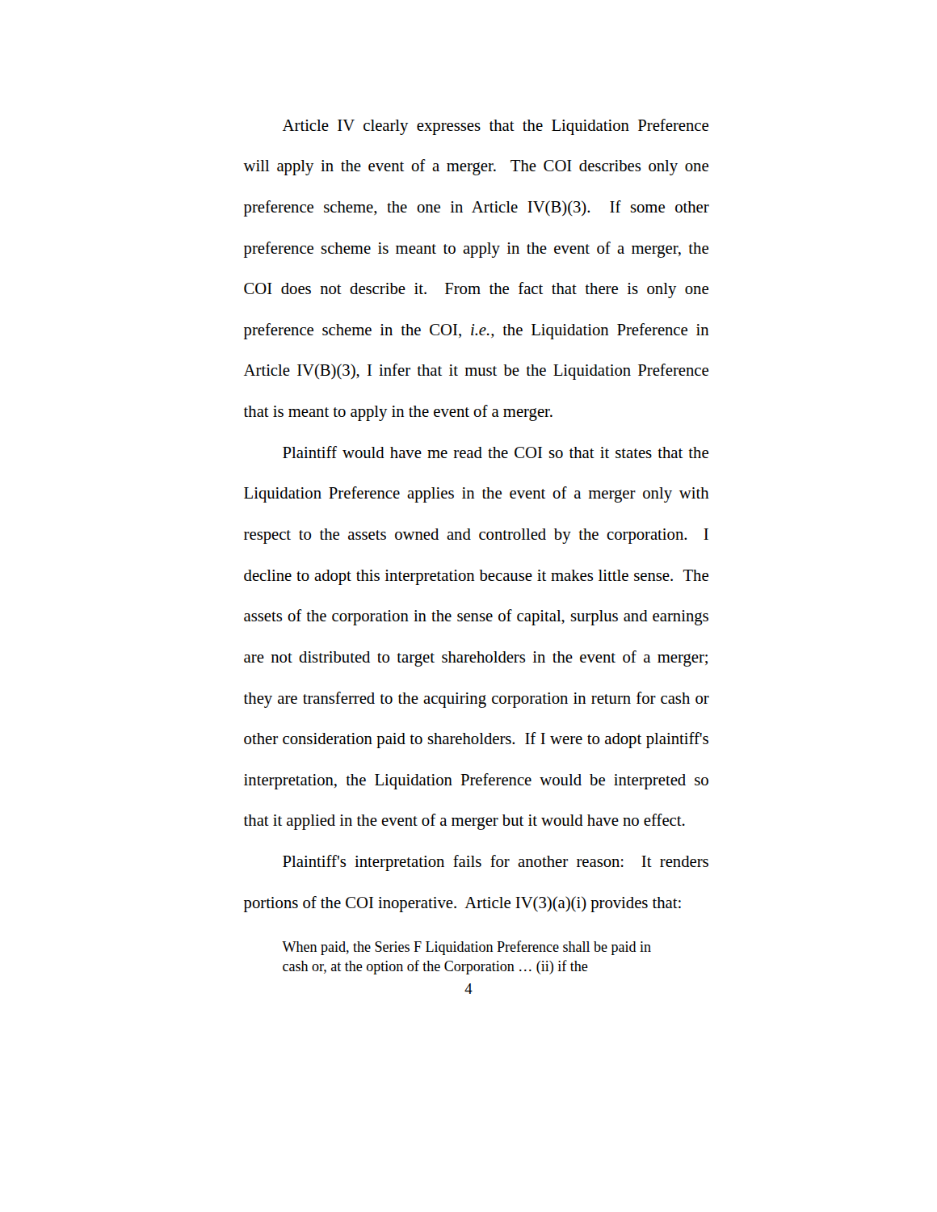Article IV clearly expresses that the Liquidation Preference will apply in the event of a merger. The COI describes only one preference scheme, the one in Article IV(B)(3). If some other preference scheme is meant to apply in the event of a merger, the COI does not describe it. From the fact that there is only one preference scheme in the COI, i.e., the Liquidation Preference in Article IV(B)(3), I infer that it must be the Liquidation Preference that is meant to apply in the event of a merger.
Plaintiff would have me read the COI so that it states that the Liquidation Preference applies in the event of a merger only with respect to the assets owned and controlled by the corporation. I decline to adopt this interpretation because it makes little sense. The assets of the corporation in the sense of capital, surplus and earnings are not distributed to target shareholders in the event of a merger; they are transferred to the acquiring corporation in return for cash or other consideration paid to shareholders. If I were to adopt plaintiff's interpretation, the Liquidation Preference would be interpreted so that it applied in the event of a merger but it would have no effect.
Plaintiff's interpretation fails for another reason: It renders portions of the COI inoperative. Article IV(3)(a)(i) provides that:
When paid, the Series F Liquidation Preference shall be paid in cash or, at the option of the Corporation … (ii) if the
4